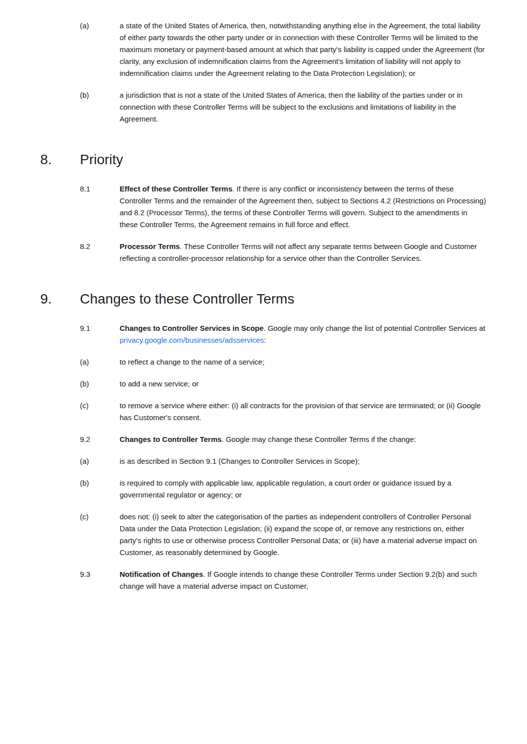(a)
a state of the United States of America, then, notwithstanding anything else in the Agreement, the total liability of either party towards the other party under or in connection with these Controller Terms will be limited to the maximum monetary or payment-based amount at which that party's liability is capped under the Agreement (for clarity, any exclusion of indemnification claims from the Agreement's limitation of liability will not apply to indemnification claims under the Agreement relating to the Data Protection Legislation); or
(b)
a jurisdiction that is not a state of the United States of America, then the liability of the parties under or in connection with these Controller Terms will be subject to the exclusions and limitations of liability in the Agreement.
8. Priority
8.1
Effect of these Controller Terms. If there is any conflict or inconsistency between the terms of these Controller Terms and the remainder of the Agreement then, subject to Sections 4.2 (Restrictions on Processing) and 8.2 (Processor Terms), the terms of these Controller Terms will govern. Subject to the amendments in these Controller Terms, the Agreement remains in full force and effect.
8.2
Processor Terms. These Controller Terms will not affect any separate terms between Google and Customer reflecting a controller-processor relationship for a service other than the Controller Services.
9. Changes to these Controller Terms
9.1
Changes to Controller Services in Scope. Google may only change the list of potential Controller Services at privacy.google.com/businesses/adsservices:
(a)
to reflect a change to the name of a service;
(b)
to add a new service; or
(c)
to remove a service where either: (i) all contracts for the provision of that service are terminated; or (ii) Google has Customer's consent.
9.2
Changes to Controller Terms. Google may change these Controller Terms if the change:
(a)
is as described in Section 9.1 (Changes to Controller Services in Scope);
(b)
is required to comply with applicable law, applicable regulation, a court order or guidance issued by a governmental regulator or agency; or
(c)
does not: (i) seek to alter the categorisation of the parties as independent controllers of Controller Personal Data under the Data Protection Legislation; (ii) expand the scope of, or remove any restrictions on, either party's rights to use or otherwise process Controller Personal Data; or (iii) have a material adverse impact on Customer, as reasonably determined by Google.
9.3
Notification of Changes. If Google intends to change these Controller Terms under Section 9.2(b) and such change will have a material adverse impact on Customer,